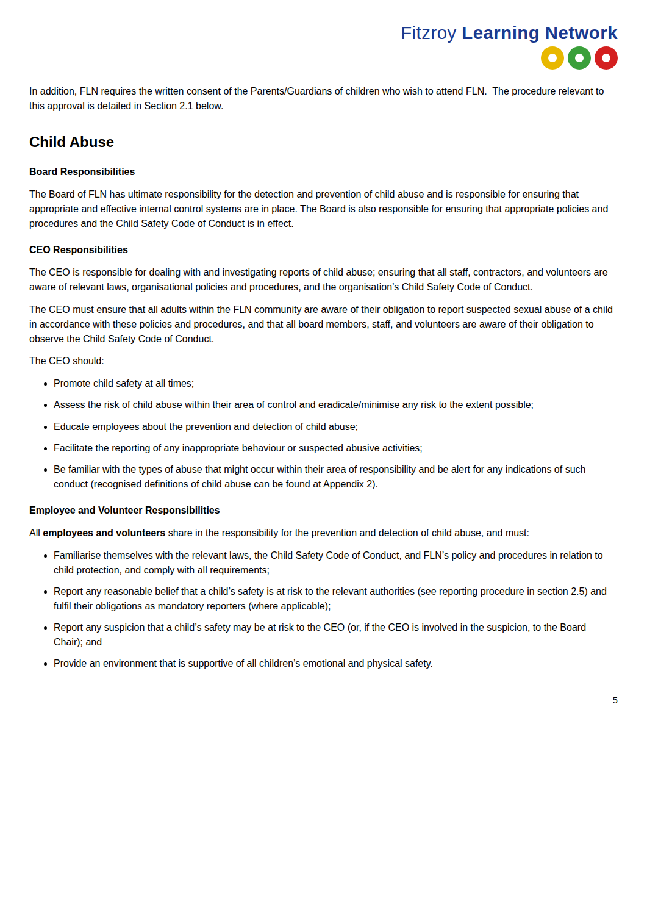Fitzroy Learning Network
In addition, FLN requires the written consent of the Parents/Guardians of children who wish to attend FLN. The procedure relevant to this approval is detailed in Section 2.1 below.
Child Abuse
Board Responsibilities
The Board of FLN has ultimate responsibility for the detection and prevention of child abuse and is responsible for ensuring that appropriate and effective internal control systems are in place. The Board is also responsible for ensuring that appropriate policies and procedures and the Child Safety Code of Conduct is in effect.
CEO Responsibilities
The CEO is responsible for dealing with and investigating reports of child abuse; ensuring that all staff, contractors, and volunteers are aware of relevant laws, organisational policies and procedures, and the organisation’s Child Safety Code of Conduct.
The CEO must ensure that all adults within the FLN community are aware of their obligation to report suspected sexual abuse of a child in accordance with these policies and procedures, and that all board members, staff, and volunteers are aware of their obligation to observe the Child Safety Code of Conduct.
The CEO should:
Promote child safety at all times;
Assess the risk of child abuse within their area of control and eradicate/minimise any risk to the extent possible;
Educate employees about the prevention and detection of child abuse;
Facilitate the reporting of any inappropriate behaviour or suspected abusive activities;
Be familiar with the types of abuse that might occur within their area of responsibility and be alert for any indications of such conduct (recognised definitions of child abuse can be found at Appendix 2).
Employee and Volunteer Responsibilities
All employees and volunteers share in the responsibility for the prevention and detection of child abuse, and must:
Familiarise themselves with the relevant laws, the Child Safety Code of Conduct, and FLN’s policy and procedures in relation to child protection, and comply with all requirements;
Report any reasonable belief that a child’s safety is at risk to the relevant authorities (see reporting procedure in section 2.5) and fulfil their obligations as mandatory reporters (where applicable);
Report any suspicion that a child’s safety may be at risk to the CEO (or, if the CEO is involved in the suspicion, to the Board Chair); and
Provide an environment that is supportive of all children’s emotional and physical safety.
5